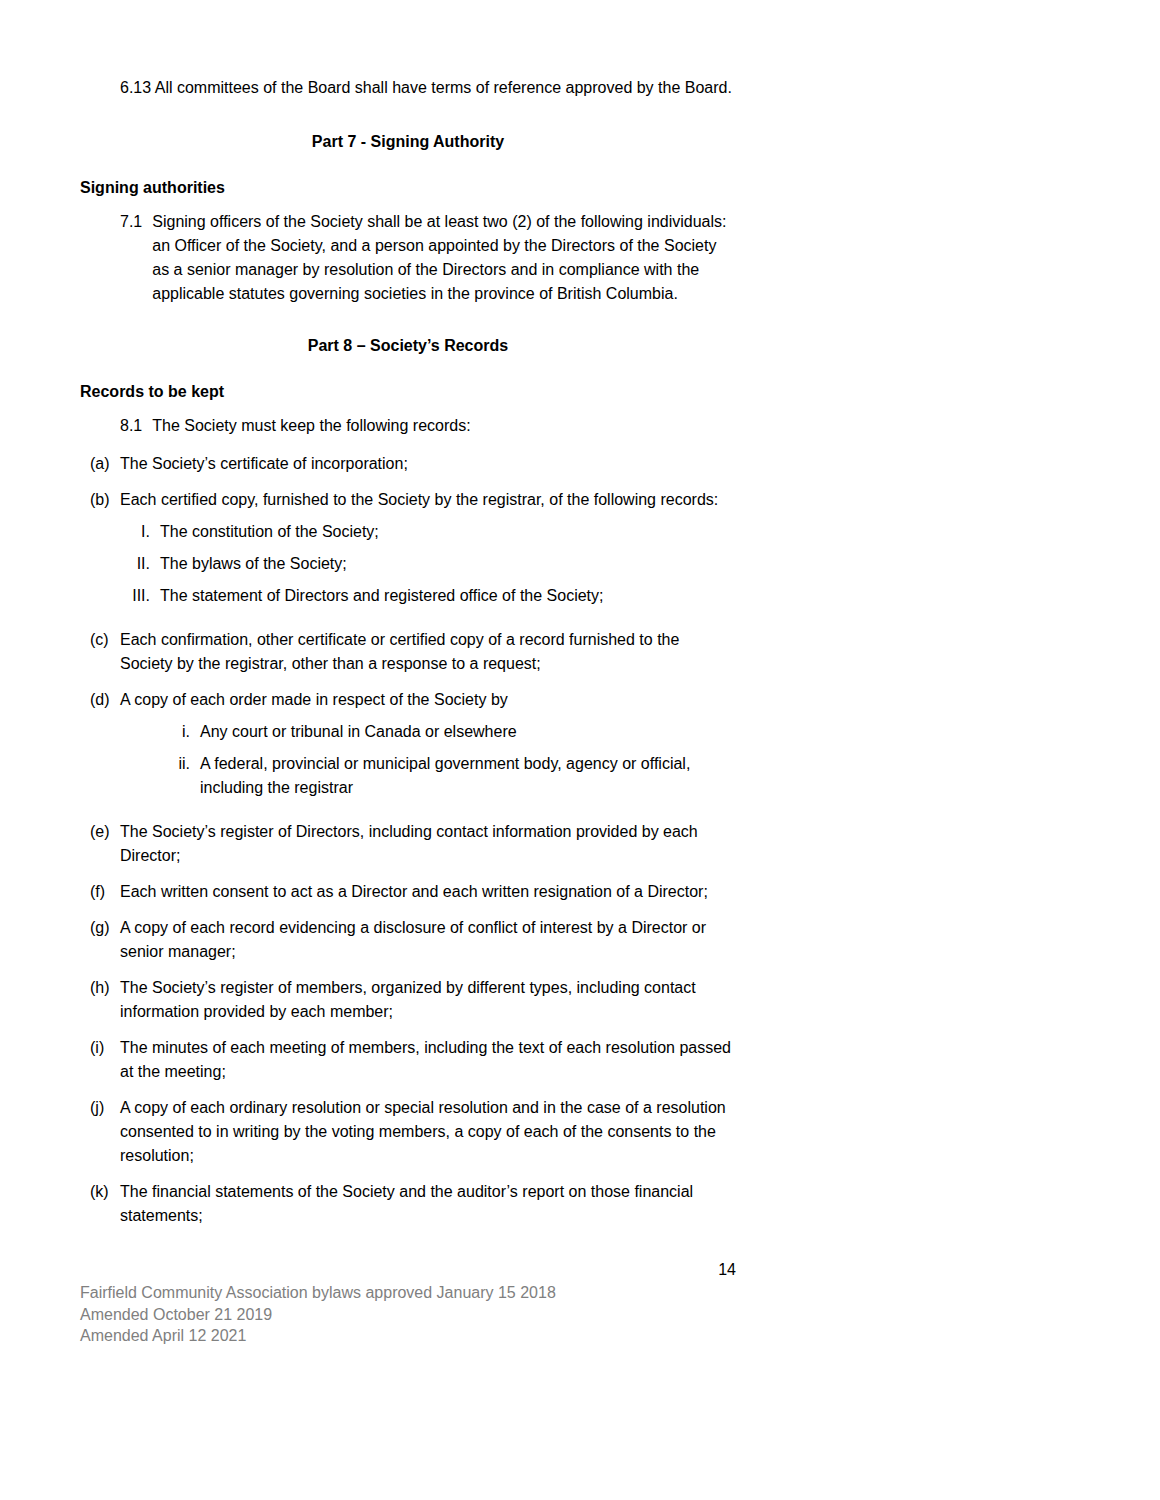6.13 All committees of the Board shall have terms of reference approved by the Board.
Part 7 - Signing Authority
Signing authorities
7.1 Signing officers of the Society shall be at least two (2) of the following individuals: an Officer of the Society, and a person appointed by the Directors of the Society as a senior manager by resolution of the Directors and in compliance with the applicable statutes governing societies in the province of British Columbia.
Part 8 – Society’s Records
Records to be kept
8.1 The Society must keep the following records:
(a) The Society’s certificate of incorporation;
(b) Each certified copy, furnished to the Society by the registrar, of the following records:
I. The constitution of the Society;
II. The bylaws of the Society;
III. The statement of Directors and registered office of the Society;
(c) Each confirmation, other certificate or certified copy of a record furnished to the Society by the registrar, other than a response to a request;
(d) A copy of each order made in respect of the Society by
i. Any court or tribunal in Canada or elsewhere
ii. A federal, provincial or municipal government body, agency or official, including the registrar
(e) The Society’s register of Directors, including contact information provided by each Director;
(f) Each written consent to act as a Director and each written resignation of a Director;
(g) A copy of each record evidencing a disclosure of conflict of interest by a Director or senior manager;
(h) The Society’s register of members, organized by different types, including contact information provided by each member;
(i) The minutes of each meeting of members, including the text of each resolution passed at the meeting;
(j) A copy of each ordinary resolution or special resolution and in the case of a resolution consented to in writing by the voting members, a copy of each of the consents to the resolution;
(k) The financial statements of the Society and the auditor’s report on those financial statements;
14
Fairfield Community Association bylaws approved January 15 2018
Amended October 21 2019
Amended April 12 2021